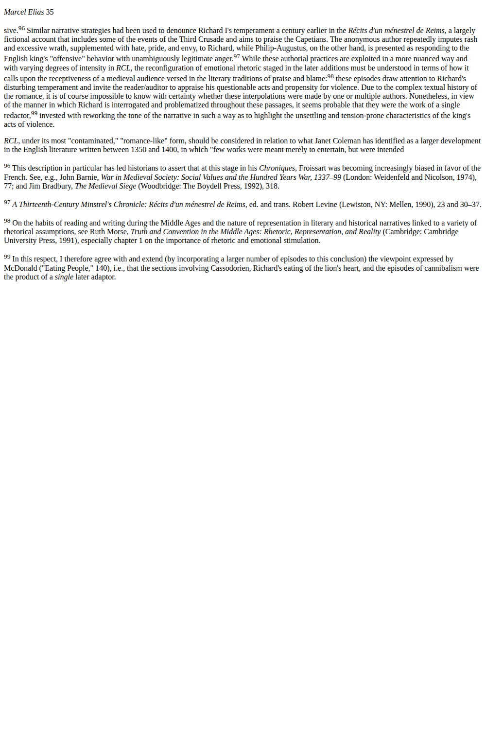Marcel Elias 35
sive.96 Similar narrative strategies had been used to denounce Richard I's temperament a century earlier in the Récits d'un ménestrel de Reims, a largely fictional account that includes some of the events of the Third Crusade and aims to praise the Capetians. The anonymous author repeatedly imputes rash and excessive wrath, supplemented with hate, pride, and envy, to Richard, while Philip-Augustus, on the other hand, is presented as responding to the English king's "offensive" behavior with unambiguously legitimate anger.97 While these authorial practices are exploited in a more nuanced way and with varying degrees of intensity in RCL, the reconfiguration of emotional rhetoric staged in the later additions must be understood in terms of how it calls upon the receptiveness of a medieval audience versed in the literary traditions of praise and blame:98 these episodes draw attention to Richard's disturbing temperament and invite the reader/auditor to appraise his questionable acts and propensity for violence. Due to the complex textual history of the romance, it is of course impossible to know with certainty whether these interpolations were made by one or multiple authors. Nonetheless, in view of the manner in which Richard is interrogated and problematized throughout these passages, it seems probable that they were the work of a single redactor,99 invested with reworking the tone of the narrative in such a way as to highlight the unsettling and tension-prone characteristics of the king's acts of violence.
RCL, under its most "contaminated," "romance-like" form, should be considered in relation to what Janet Coleman has identified as a larger development in the English literature written between 1350 and 1400, in which "few works were meant merely to entertain, but were intended
96 This description in particular has led historians to assert that at this stage in his Chroniques, Froissart was becoming increasingly biased in favor of the French. See, e.g., John Barnie, War in Medieval Society: Social Values and the Hundred Years War, 1337–99 (London: Weidenfeld and Nicolson, 1974), 77; and Jim Bradbury, The Medieval Siege (Woodbridge: The Boydell Press, 1992), 318.
97 A Thirteenth-Century Minstrel's Chronicle: Récits d'un ménestrel de Reims, ed. and trans. Robert Levine (Lewiston, NY: Mellen, 1990), 23 and 30–37.
98 On the habits of reading and writing during the Middle Ages and the nature of representation in literary and historical narratives linked to a variety of rhetorical assumptions, see Ruth Morse, Truth and Convention in the Middle Ages: Rhetoric, Representation, and Reality (Cambridge: Cambridge University Press, 1991), especially chapter 1 on the importance of rhetoric and emotional stimulation.
99 In this respect, I therefore agree with and extend (by incorporating a larger number of episodes to this conclusion) the viewpoint expressed by McDonald ("Eating People," 140), i.e., that the sections involving Cassodorien, Richard's eating of the lion's heart, and the episodes of cannibalism were the product of a single later adaptor.